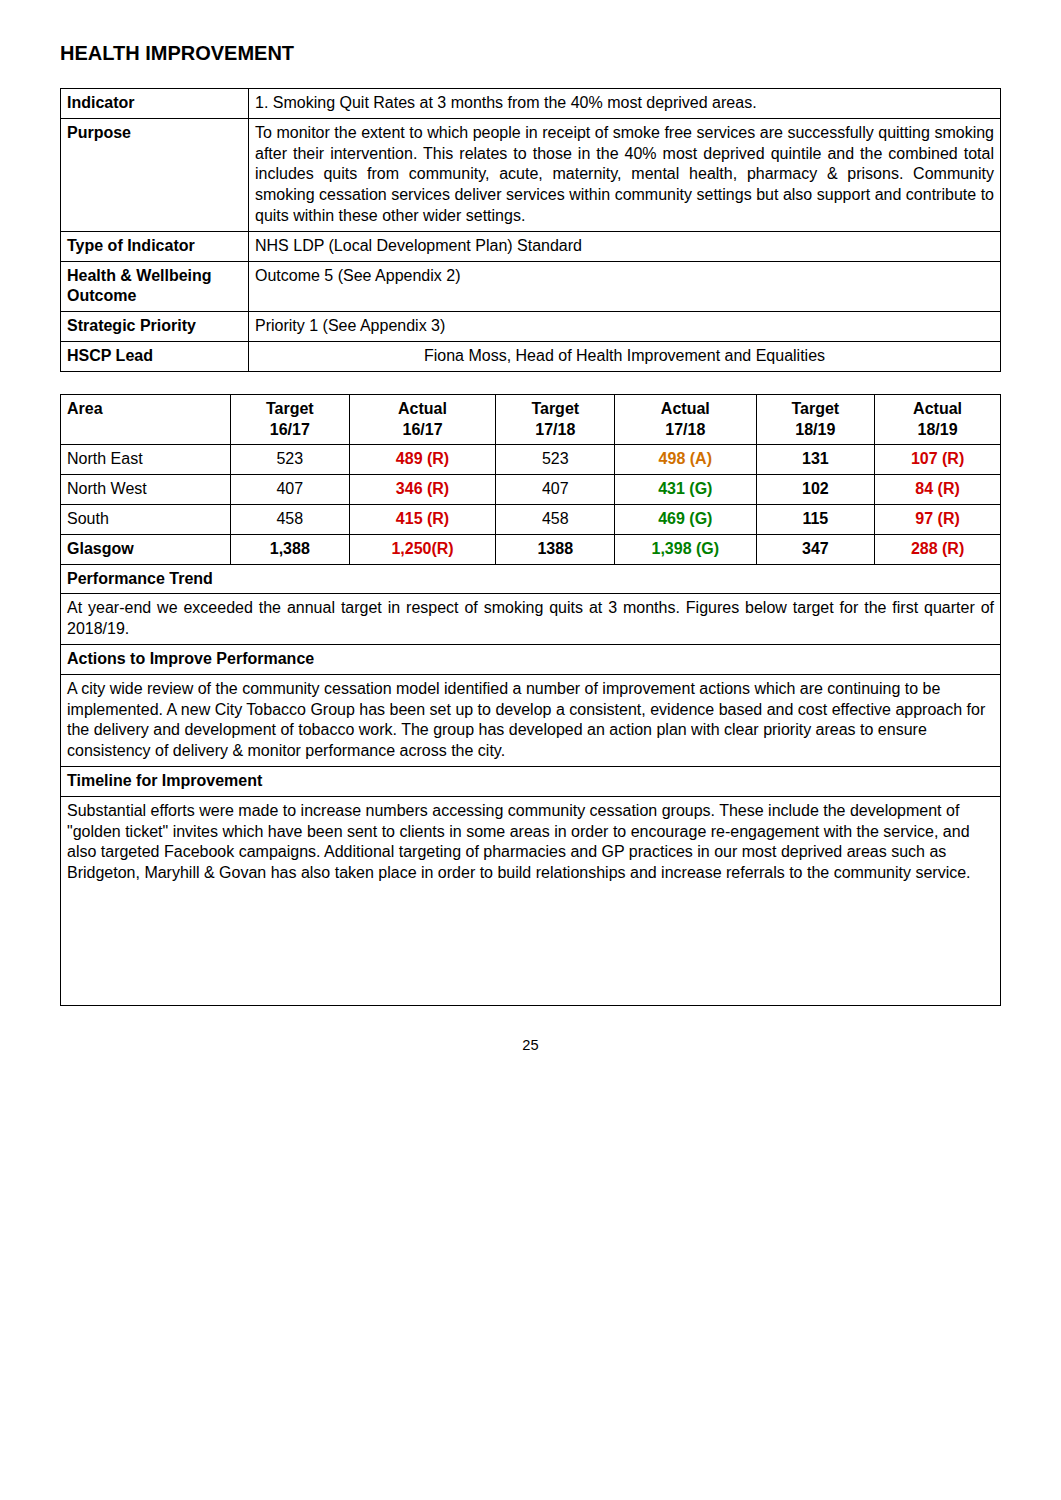HEALTH IMPROVEMENT
| Indicator | 1. Smoking Quit Rates at 3 months from the 40% most deprived areas. |
| Purpose | To monitor the extent to which people in receipt of smoke free services are successfully quitting smoking after their intervention. This relates to those in the 40% most deprived quintile and the combined total includes quits from community, acute, maternity, mental health, pharmacy & prisons. Community smoking cessation services deliver services within community settings but also support and contribute to quits within these other wider settings. |
| Type of Indicator | NHS LDP (Local Development Plan) Standard |
| Health & Wellbeing Outcome | Outcome 5 (See Appendix 2) |
| Strategic Priority | Priority 1 (See Appendix 3) |
| HSCP Lead | Fiona Moss, Head of Health Improvement and Equalities |
| Area | Target 16/17 | Actual 16/17 | Target 17/18 | Actual 17/18 | Target 18/19 | Actual 18/19 |
| --- | --- | --- | --- | --- | --- | --- |
| North East | 523 | 489 (R) | 523 | 498 (A) | 131 | 107 (R) |
| North West | 407 | 346 (R) | 407 | 431 (G) | 102 | 84 (R) |
| South | 458 | 415 (R) | 458 | 469 (G) | 115 | 97 (R) |
| Glasgow | 1,388 | 1,250(R) | 1388 | 1,398 (G) | 347 | 288 (R) |
| Performance Trend |
| At year-end we exceeded the annual target in respect of smoking quits at 3 months. Figures below target for the first quarter of 2018/19. |
| Actions to Improve Performance |
| A city wide review of the community cessation model identified a number of improvement actions which are continuing to be implemented. A new City Tobacco Group has been set up to develop a consistent, evidence based and cost effective approach for the delivery and development of tobacco work. The group has developed an action plan with clear priority areas to ensure consistency of delivery & monitor performance across the city. |
| Timeline for Improvement |
| Substantial efforts were made to increase numbers accessing community cessation groups. These include the development of "golden ticket" invites which have been sent to clients in some areas in order to encourage re-engagement with the service, and also targeted Facebook campaigns. Additional targeting of pharmacies and GP practices in our most deprived areas such as Bridgeton, Maryhill & Govan has also taken place in order to build relationships and increase referrals to the community service. |
25